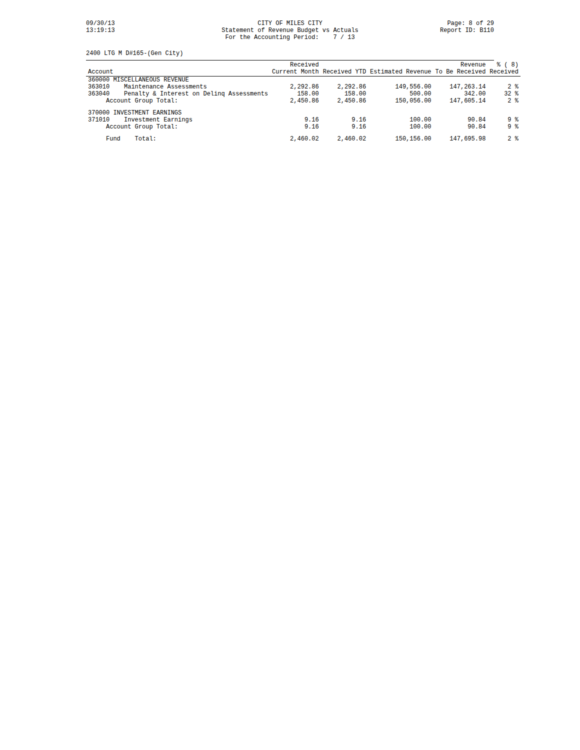09/30/13 CITY OF MILES CITY Page: 8 of 29
13:19:13 Statement of Revenue Budget vs Actuals Report ID: B110
For the Accounting Period: 7 / 13
2400 LTG M D#165-(Gen City)
| Account | Received Current Month | Received YTD | Estimated Revenue | Revenue To Be Received | % ( 8) Received |
| --- | --- | --- | --- | --- | --- |
| 360000 MISCELLANEOUS REVENUE |
| 363010 Maintenance Assessments | 2,292.86 | 2,292.86 | 149,556.00 | 147,263.14 | 2 % |
| 363040 Penalty & Interest on Delinq Assessments | 158.00 | 158.00 | 500.00 | 342.00 | 32 % |
| Account Group Total: | 2,450.86 | 2,450.86 | 150,056.00 | 147,605.14 | 2 % |
| 370000 INVESTMENT EARNINGS |
| 371010 Investment Earnings | 9.16 | 9.16 | 100.00 | 90.84 | 9 % |
| Account Group Total: | 9.16 | 9.16 | 100.00 | 90.84 | 9 % |
| Fund Total: | 2,460.02 | 2,460.02 | 150,156.00 | 147,695.98 | 2 % |